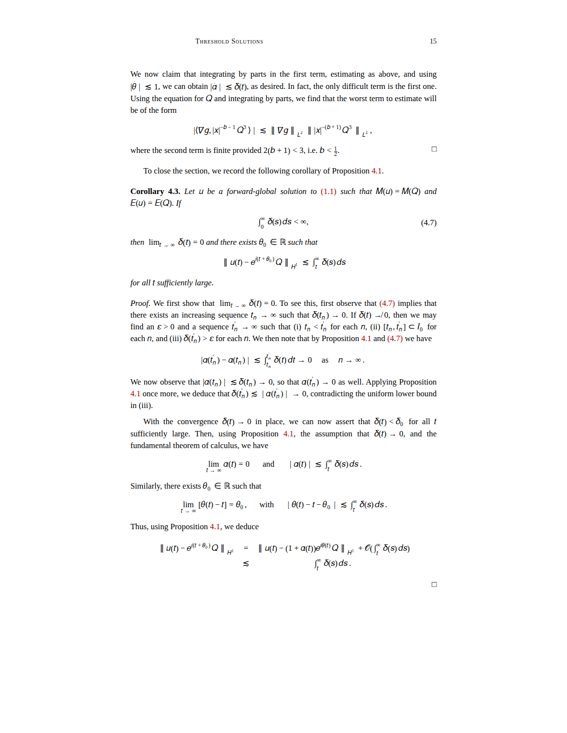Threshold Solutions 15
We now claim that integrating by parts in the first term, estimating as above, and using |θ˙|≲1, we can obtain |α˙|≲δ(t), as desired. In fact, the only difficult term is the first one. Using the equation for Q and integrating by parts, we find that the worst term to estimate will be of the form
|⟨∇g,|x|−b−1Q3⟩| ≲ ∥∇g∥L2 ∥|x|−(b+1)Q3∥L2 ,
where the second term is finite provided 2(b+1)<3, i.e. b<12. □
To close the section, we record the following corollary of Proposition 4.1.
Corollary 4.3. Let u be a forward-global solution to (1.1) such that M(u)=M(Q) and E(u)=E(Q). If
∫0∞ δ(s)ds <∞, (4.7)
then limt→∞δ(t)=0 and there exists θ0∈ℝ such that
∥u(t)−ei(t+θ0)Q∥H1 ≲ ∫t∞ δ(s)ds
for all t sufficiently large.
Proof. We first show that limt→∞δ(t)=0. To see this, first observe that (4.7) implies that there exists an increasing sequence tn→∞ such that δ(tn)→0. If δ(t)↛0, then we may find an ε>0 and a sequence tn′→∞ such that (i) tn<tn′ for each n, (ii) [tn,tn′]⊂I0 for each n, and (iii) δ(tn′)>ε for each n. We then note that by Proposition 4.1 and (4.7) we have
|α(tn′)−α(tn)| ≲ ∫tntn′ δ(t)dt →0 as n→∞.
We now observe that |α(tn)|≲δ(tn)→0, so that α(tn′)→0 as well. Applying Proposition 4.1 once more, we deduce that δ(tn′)≲|α(tn′)|→0, contradicting the uniform lower bound in (iii).
With the convergence δ(t)→0 in place, we can now assert that δ(t)<δ0 for all t sufficiently large. Then, using Proposition 4.1, the assumption that δ(t)→0, and the fundamental theorem of calculus, we have
limt→∞ α(t)=0 and |α(t)| ≲ ∫t∞ δ(s)ds.
Similarly, there exists θ0∈ℝ such that
limt→∞ [θ(t)−t] =θ0, with |θ(t)−t−θ0| ≲ ∫t∞ δ(s)ds.
Thus, using Proposition 4.1, we deduce
∥u(t)−ei(t+θ0)Q∥H1 = ∥u(t)−(1+α(t))eiθ(t)Q∥H1 + 𝒪 ( ∫t∞δ(s)ds ) ≲ ∫t∞δ(s)ds.
□